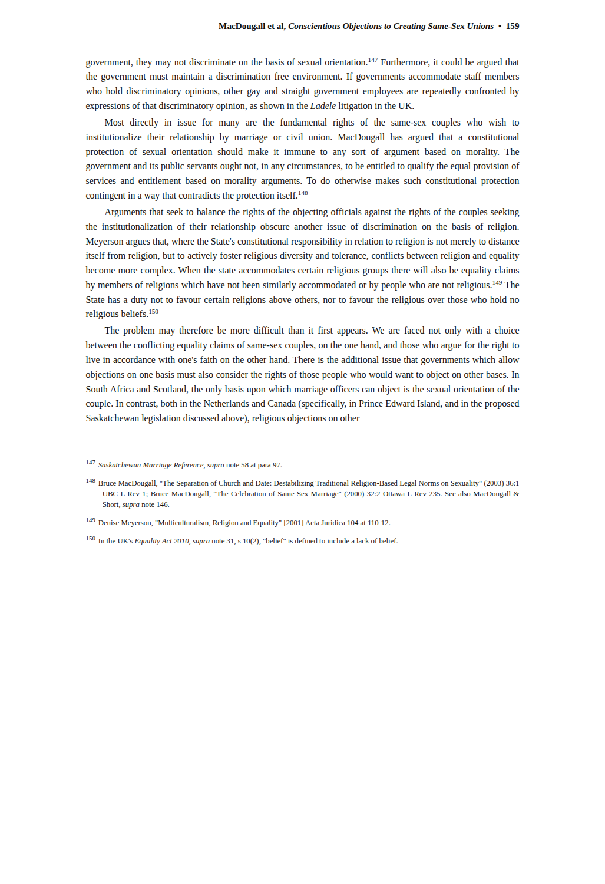MacDougall et al, Conscientious Objections to Creating Same-Sex Unions▪159
government, they may not discriminate on the basis of sexual orientation.147 Furthermore, it could be argued that the government must maintain a discrimination free environment. If governments accommodate staff members who hold discriminatory opinions, other gay and straight government employees are repeatedly confronted by expressions of that discriminatory opinion, as shown in the Ladele litigation in the UK.
Most directly in issue for many are the fundamental rights of the same-sex couples who wish to institutionalize their relationship by marriage or civil union. MacDougall has argued that a constitutional protection of sexual orientation should make it immune to any sort of argument based on morality. The government and its public servants ought not, in any circumstances, to be entitled to qualify the equal provision of services and entitlement based on morality arguments. To do otherwise makes such constitutional protection contingent in a way that contradicts the protection itself.148
Arguments that seek to balance the rights of the objecting officials against the rights of the couples seeking the institutionalization of their relationship obscure another issue of discrimination on the basis of religion. Meyerson argues that, where the State's constitutional responsibility in relation to religion is not merely to distance itself from religion, but to actively foster religious diversity and tolerance, conflicts between religion and equality become more complex. When the state accommodates certain religious groups there will also be equality claims by members of religions which have not been similarly accommodated or by people who are not religious.149 The State has a duty not to favour certain religions above others, nor to favour the religious over those who hold no religious beliefs.150
The problem may therefore be more difficult than it first appears. We are faced not only with a choice between the conflicting equality claims of same-sex couples, on the one hand, and those who argue for the right to live in accordance with one's faith on the other hand. There is the additional issue that governments which allow objections on one basis must also consider the rights of those people who would want to object on other bases. In South Africa and Scotland, the only basis upon which marriage officers can object is the sexual orientation of the couple. In contrast, both in the Netherlands and Canada (specifically, in Prince Edward Island, and in the proposed Saskatchewan legislation discussed above), religious objections on other
147 Saskatchewan Marriage Reference, supra note 58 at para 97.
148 Bruce MacDougall, "The Separation of Church and Date: Destabilizing Traditional Religion-Based Legal Norms on Sexuality" (2003) 36:1 UBC L Rev 1; Bruce MacDougall, "The Celebration of Same-Sex Marriage" (2000) 32:2 Ottawa L Rev 235. See also MacDougall & Short, supra note 146.
149 Denise Meyerson, "Multiculturalism, Religion and Equality" [2001] Acta Juridica 104 at 110-12.
150 In the UK's Equality Act 2010, supra note 31, s 10(2), "belief" is defined to include a lack of belief.